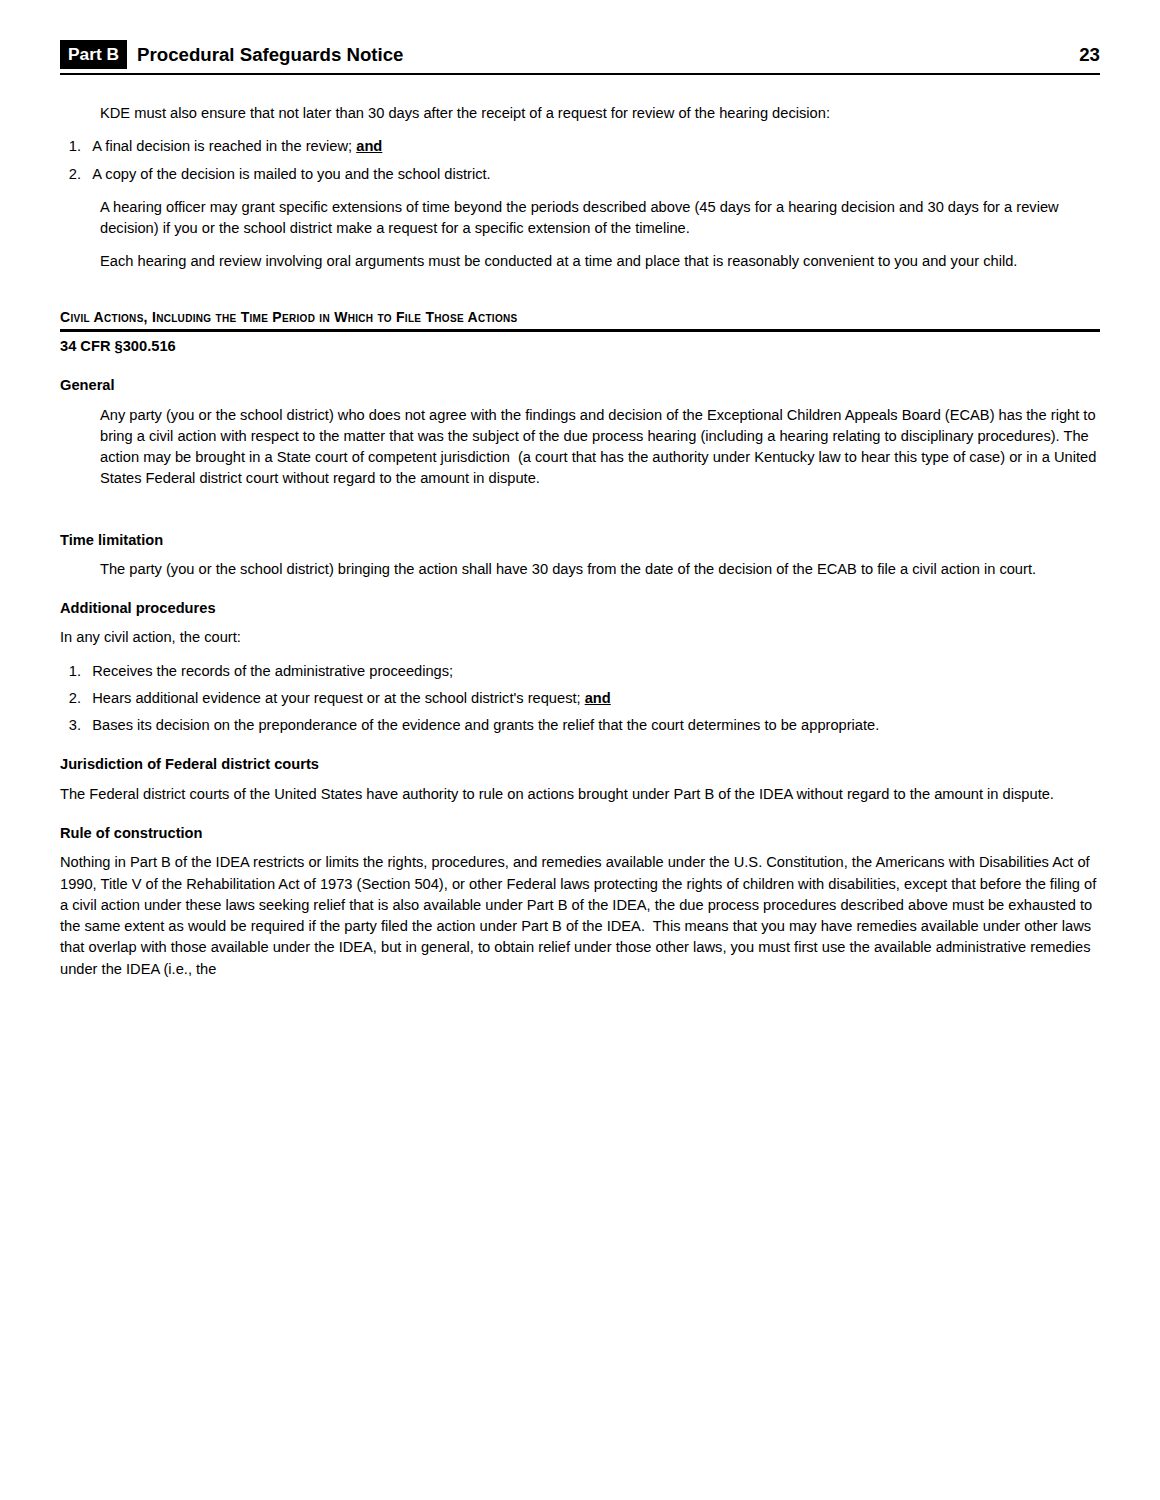Part B Procedural Safeguards Notice 23
KDE must also ensure that not later than 30 days after the receipt of a request for review of the hearing decision:
A final decision is reached in the review; and
A copy of the decision is mailed to you and the school district.
A hearing officer may grant specific extensions of time beyond the periods described above (45 days for a hearing decision and 30 days for a review decision) if you or the school district make a request for a specific extension of the timeline.
Each hearing and review involving oral arguments must be conducted at a time and place that is reasonably convenient to you and your child.
Civil Actions, Including the Time Period in Which to File Those Actions
34 CFR §300.516
General
Any party (you or the school district) who does not agree with the findings and decision of the Exceptional Children Appeals Board (ECAB) has the right to bring a civil action with respect to the matter that was the subject of the due process hearing (including a hearing relating to disciplinary procedures). The action may be brought in a State court of competent jurisdiction (a court that has the authority under Kentucky law to hear this type of case) or in a United States Federal district court without regard to the amount in dispute.
Time limitation
The party (you or the school district) bringing the action shall have 30 days from the date of the decision of the ECAB to file a civil action in court.
Additional procedures
In any civil action, the court:
Receives the records of the administrative proceedings;
Hears additional evidence at your request or at the school district's request; and
Bases its decision on the preponderance of the evidence and grants the relief that the court determines to be appropriate.
Jurisdiction of Federal district courts
The Federal district courts of the United States have authority to rule on actions brought under Part B of the IDEA without regard to the amount in dispute.
Rule of construction
Nothing in Part B of the IDEA restricts or limits the rights, procedures, and remedies available under the U.S. Constitution, the Americans with Disabilities Act of 1990, Title V of the Rehabilitation Act of 1973 (Section 504), or other Federal laws protecting the rights of children with disabilities, except that before the filing of a civil action under these laws seeking relief that is also available under Part B of the IDEA, the due process procedures described above must be exhausted to the same extent as would be required if the party filed the action under Part B of the IDEA. This means that you may have remedies available under other laws that overlap with those available under the IDEA, but in general, to obtain relief under those other laws, you must first use the available administrative remedies under the IDEA (i.e., the